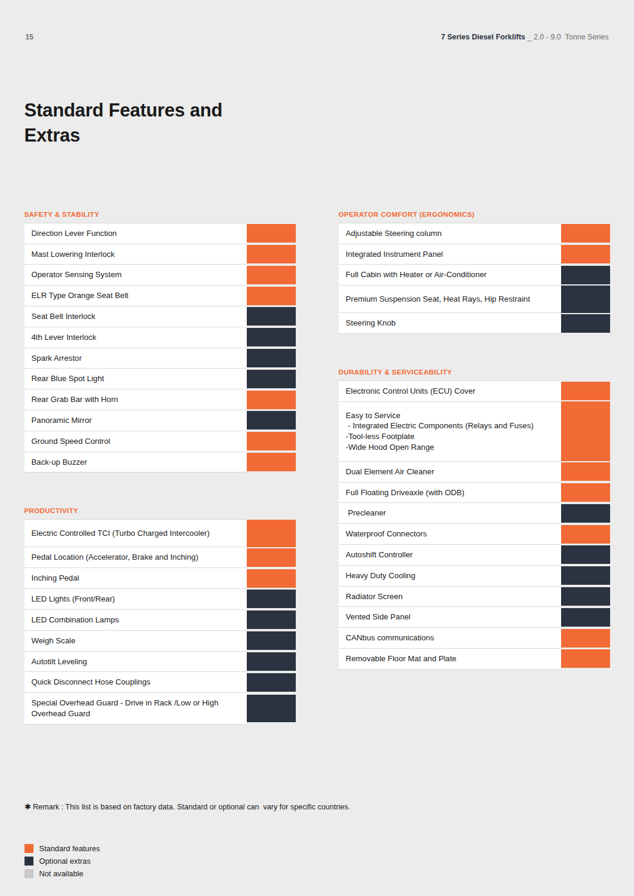15
7 Series Diesel Forklifts _ 2.0 - 9.0 Tonne Series
Standard Features and
Extras
Safety & Stability
| Direction Lever Function | |
| Mast Lowering Interlock | |
| Operator Sensing System | |
| ELR Type Orange Seat Belt | |
| Seat Belt Interlock | |
| 4th Lever Interlock | |
| Spark Arrestor | |
| Rear Blue Spot Light | |
| Rear Grab Bar with Horn | |
| Panoramic Mirror | |
| Ground Speed Control | |
| Back-up Buzzer | |
Productivity
| Electric Controlled TCI (Turbo Charged Intercooler) | |
| Pedal Location (Accelerator, Brake and Inching) | |
| Inching Pedal | |
| LED Lights (Front/Rear) | |
| LED Combination Lamps | |
| Weigh Scale | |
| Autotilt Leveling | |
| Quick Disconnect Hose Couplings | |
| Special Overhead Guard - Drive in Rack /Low or High Overhead Guard | |
Operator Comfort (Ergonomics)
| Adjustable Steering column | |
| Integrated Instrument Panel | |
| Full Cabin with Heater or Air-Conditioner | |
| Premium Suspension Seat, Heat Rays, Hip Restraint | |
| Steering Knob | |
Durability & Serviceability
| Electronic Control Units (ECU) Cover | |
| Easy to Service - Integrated Electric Components (Relays and Fuses) -Tool-less Footplate -Wide Hood Open Range | |
| Dual Element Air Cleaner | |
| Full Floating Driveaxle (with ODB) | |
| Precleaner | |
| Waterproof Connectors | |
| Autoshift Controller | |
| Heavy Duty Cooling | |
| Radiator Screen | |
| Vented Side Panel | |
| CANbus communications | |
| Removable Floor Mat and Plate | |
✱ Remark : This list is based on factory data. Standard or optional can vary for specific countries.
Standard features
Optional extras
Not available